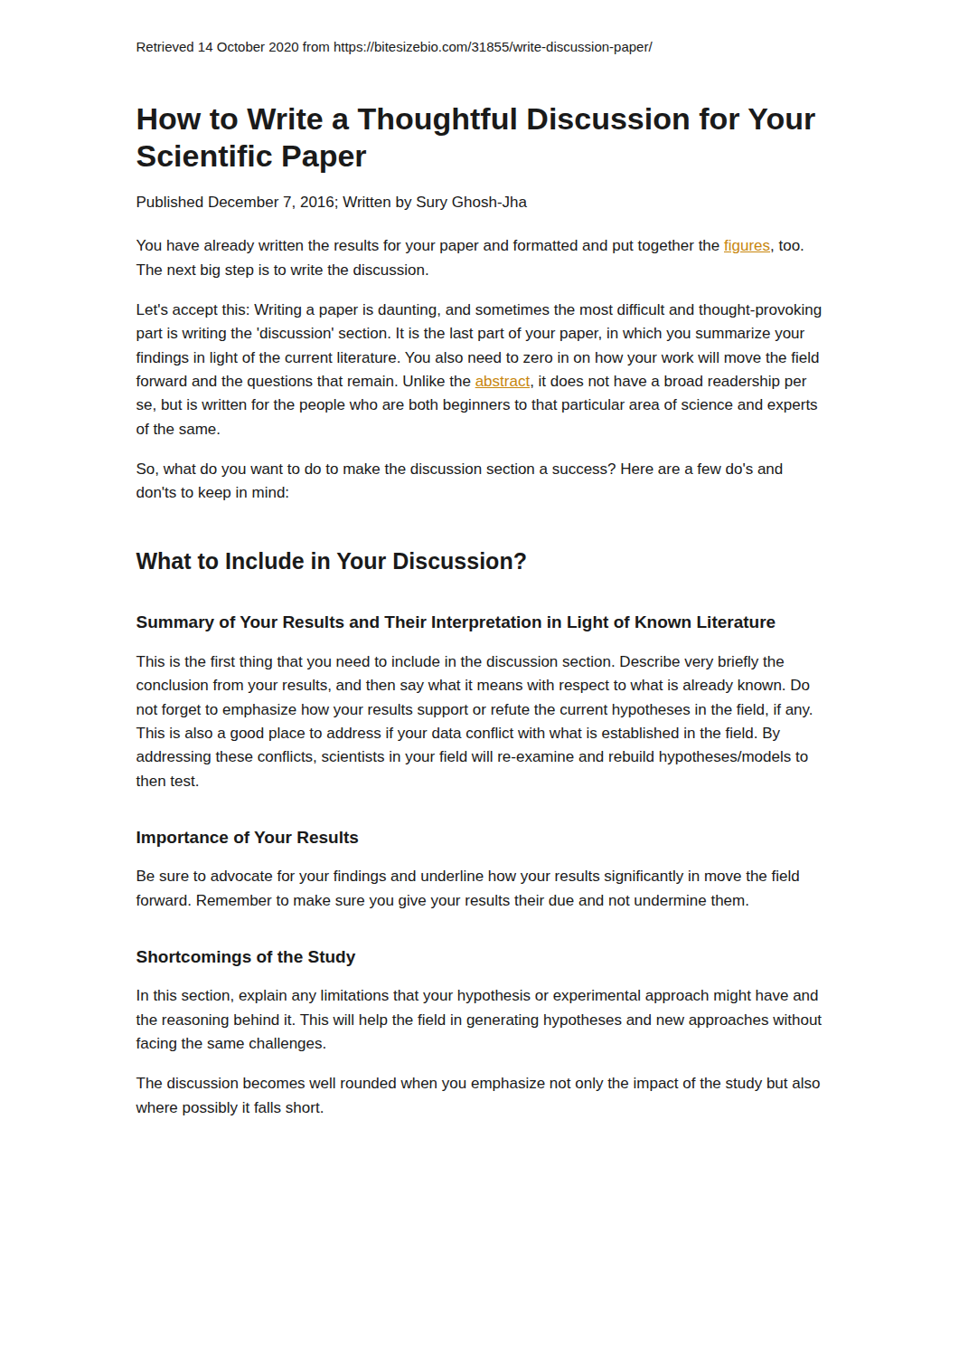Retrieved 14 October 2020 from https://bitesizebio.com/31855/write-discussion-paper/
How to Write a Thoughtful Discussion for Your Scientific Paper
Published December 7, 2016; Written by Sury Ghosh-Jha
You have already written the results for your paper and formatted and put together the figures, too. The next big step is to write the discussion.
Let's accept this: Writing a paper is daunting, and sometimes the most difficult and thought-provoking part is writing the 'discussion' section. It is the last part of your paper, in which you summarize your findings in light of the current literature. You also need to zero in on how your work will move the field forward and the questions that remain. Unlike the abstract, it does not have a broad readership per se, but is written for the people who are both beginners to that particular area of science and experts of the same.
So, what do you want to do to make the discussion section a success? Here are a few do's and don'ts to keep in mind:
What to Include in Your Discussion?
Summary of Your Results and Their Interpretation in Light of Known Literature
This is the first thing that you need to include in the discussion section. Describe very briefly the conclusion from your results, and then say what it means with respect to what is already known. Do not forget to emphasize how your results support or refute the current hypotheses in the field, if any. This is also a good place to address if your data conflict with what is established in the field. By addressing these conflicts, scientists in your field will re-examine and rebuild hypotheses/models to then test.
Importance of Your Results
Be sure to advocate for your findings and underline how your results significantly in move the field forward. Remember to make sure you give your results their due and not undermine them.
Shortcomings of the Study
In this section, explain any limitations that your hypothesis or experimental approach might have and the reasoning behind it. This will help the field in generating hypotheses and new approaches without facing the same challenges.
The discussion becomes well rounded when you emphasize not only the impact of the study but also where possibly it falls short.